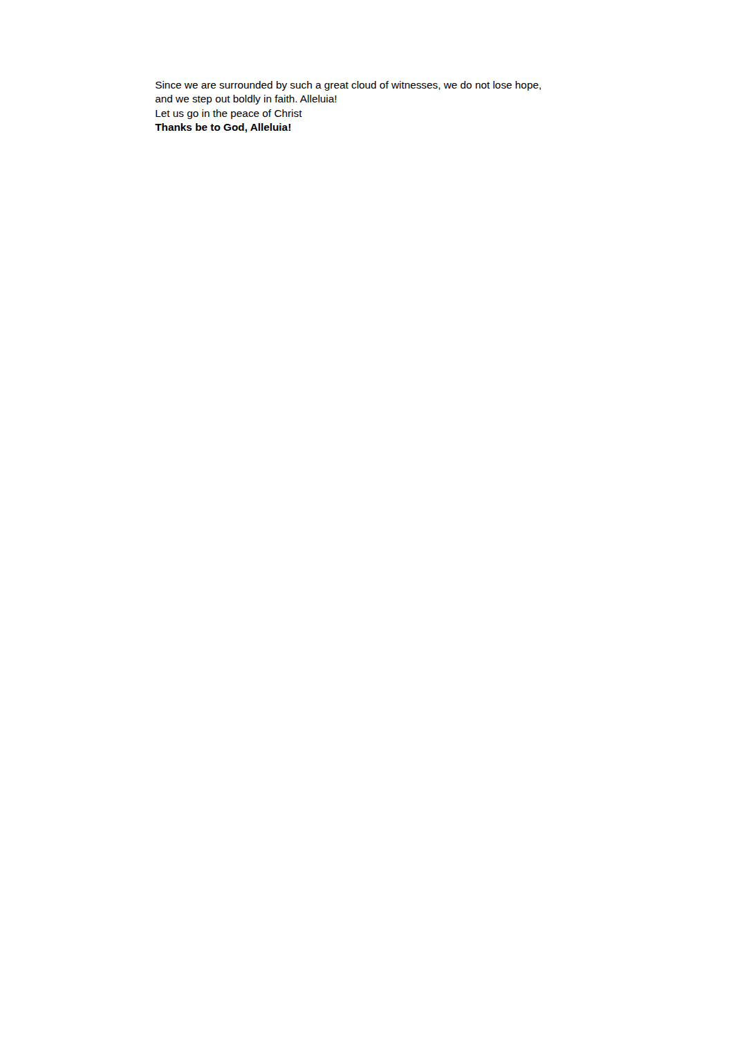Since we are surrounded by such a great cloud of witnesses, we do not lose hope,
and we step out boldly in faith. Alleluia!
Let us go in the peace of Christ
Thanks be to God, Alleluia!